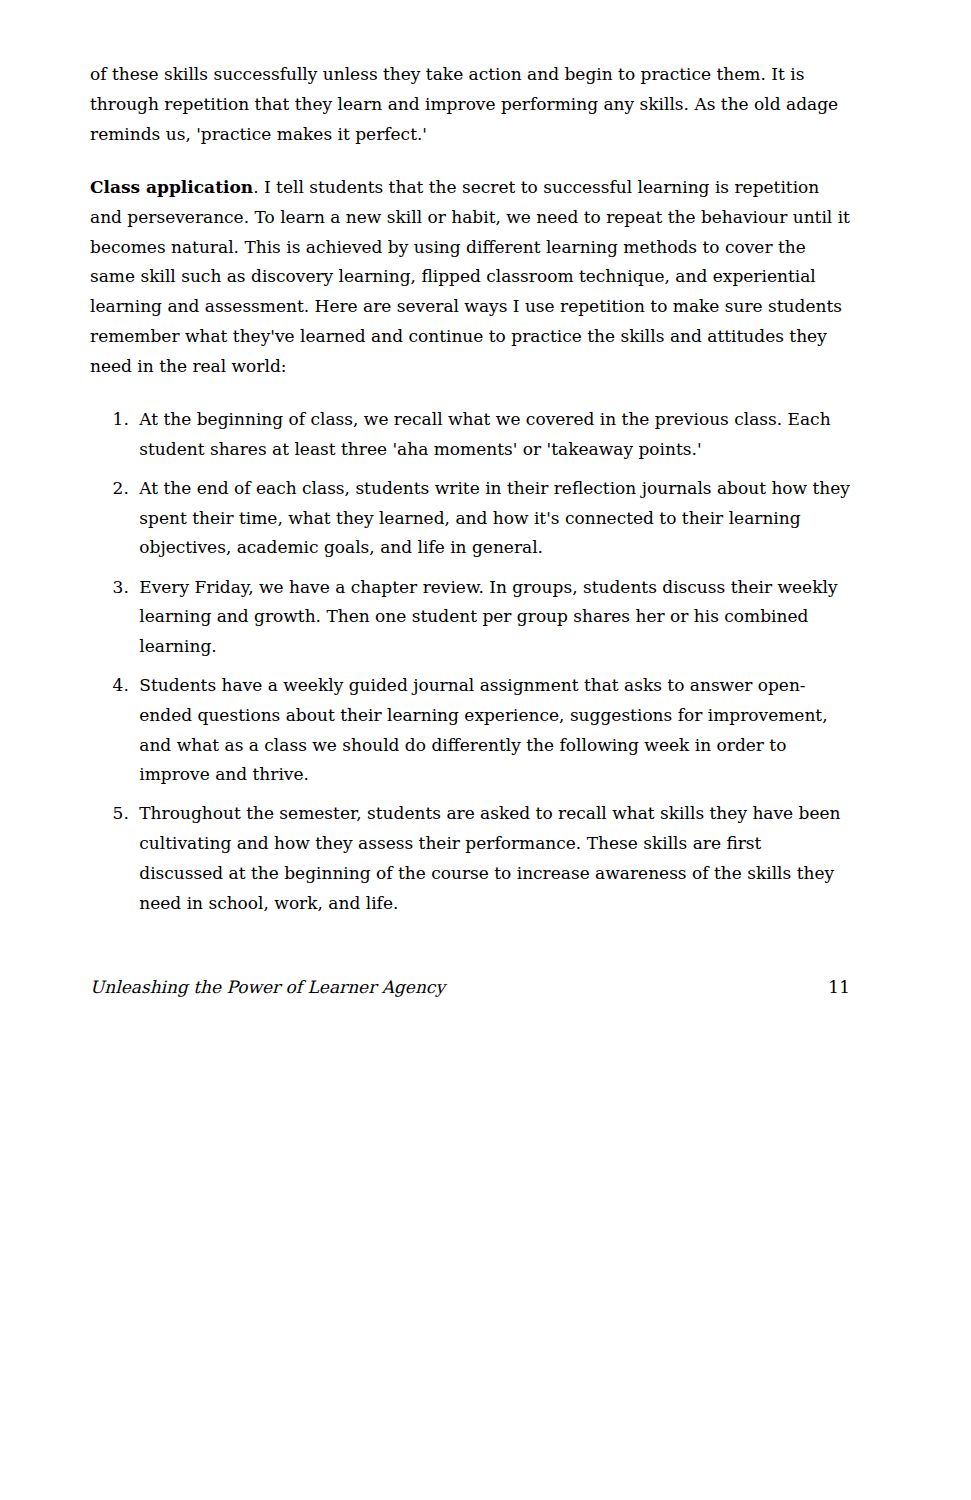of these skills successfully unless they take action and begin to practice them. It is through repetition that they learn and improve performing any skills. As the old adage reminds us, 'practice makes it perfect.'
Class application. I tell students that the secret to successful learning is repetition and perseverance. To learn a new skill or habit, we need to repeat the behaviour until it becomes natural. This is achieved by using different learning methods to cover the same skill such as discovery learning, flipped classroom technique, and experiential learning and assessment. Here are several ways I use repetition to make sure students remember what they've learned and continue to practice the skills and attitudes they need in the real world:
At the beginning of class, we recall what we covered in the previous class. Each student shares at least three 'aha moments' or 'takeaway points.'
At the end of each class, students write in their reflection journals about how they spent their time, what they learned, and how it's connected to their learning objectives, academic goals, and life in general.
Every Friday, we have a chapter review. In groups, students discuss their weekly learning and growth. Then one student per group shares her or his combined learning.
Students have a weekly guided journal assignment that asks to answer open-ended questions about their learning experience, suggestions for improvement, and what as a class we should do differently the following week in order to improve and thrive.
Throughout the semester, students are asked to recall what skills they have been cultivating and how they assess their performance. These skills are first discussed at the beginning of the course to increase awareness of the skills they need in school, work, and life.
Unleashing the Power of Learner Agency 11